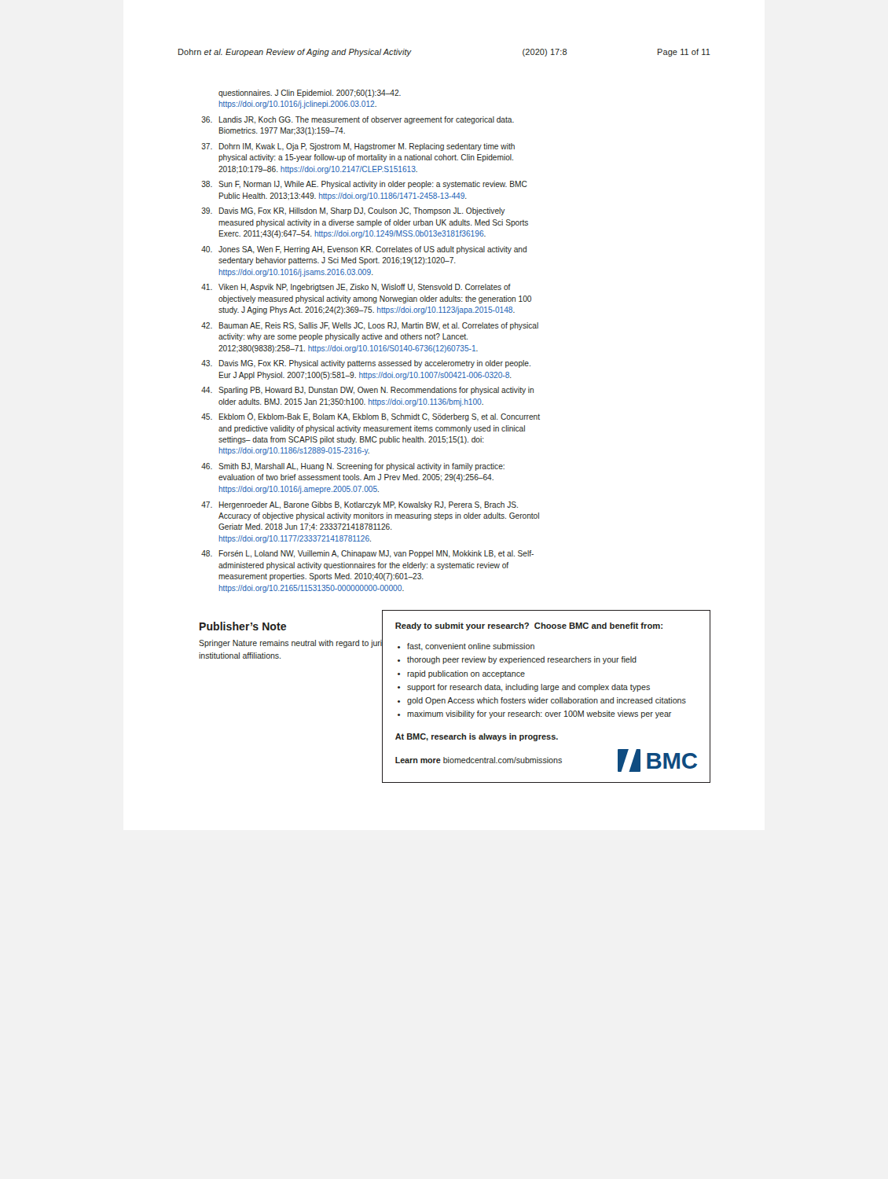Dohrn et al. European Review of Aging and Physical Activity
(2020) 17:8
Page 11 of 11
questionnaires. J Clin Epidemiol. 2007;60(1):34–42. https://doi.org/10.1016/j.jclinepi.2006.03.012.
36. Landis JR, Koch GG. The measurement of observer agreement for categorical data. Biometrics. 1977 Mar;33(1):159–74.
37. Dohrn IM, Kwak L, Oja P, Sjostrom M, Hagstromer M. Replacing sedentary time with physical activity: a 15-year follow-up of mortality in a national cohort. Clin Epidemiol. 2018;10:179–86. https://doi.org/10.2147/CLEP.S151613.
38. Sun F, Norman IJ, While AE. Physical activity in older people: a systematic review. BMC Public Health. 2013;13:449. https://doi.org/10.1186/1471-2458-13-449.
39. Davis MG, Fox KR, Hillsdon M, Sharp DJ, Coulson JC, Thompson JL. Objectively measured physical activity in a diverse sample of older urban UK adults. Med Sci Sports Exerc. 2011;43(4):647–54. https://doi.org/10.1249/MSS.0b013e3181f36196.
40. Jones SA, Wen F, Herring AH, Evenson KR. Correlates of US adult physical activity and sedentary behavior patterns. J Sci Med Sport. 2016;19(12):1020–7. https://doi.org/10.1016/j.jsams.2016.03.009.
41. Viken H, Aspvik NP, Ingebrigtsen JE, Zisko N, Wisloff U, Stensvold D. Correlates of objectively measured physical activity among Norwegian older adults: the generation 100 study. J Aging Phys Act. 2016;24(2):369–75. https://doi.org/10.1123/japa.2015-0148.
42. Bauman AE, Reis RS, Sallis JF, Wells JC, Loos RJ, Martin BW, et al. Correlates of physical activity: why are some people physically active and others not? Lancet. 2012;380(9838):258–71. https://doi.org/10.1016/S0140-6736(12)60735-1.
43. Davis MG, Fox KR. Physical activity patterns assessed by accelerometry in older people. Eur J Appl Physiol. 2007;100(5):581–9. https://doi.org/10.1007/s00421-006-0320-8.
44. Sparling PB, Howard BJ, Dunstan DW, Owen N. Recommendations for physical activity in older adults. BMJ. 2015 Jan 21;350:h100. https://doi.org/10.1136/bmj.h100.
45. Ekblom Ö, Ekblom-Bak E, Bolam KA, Ekblom B, Schmidt C, Söderberg S, et al. Concurrent and predictive validity of physical activity measurement items commonly used in clinical settings– data from SCAPIS pilot study. BMC public health. 2015;15(1). doi: https://doi.org/10.1186/s12889-015-2316-y.
46. Smith BJ, Marshall AL, Huang N. Screening for physical activity in family practice: evaluation of two brief assessment tools. Am J Prev Med. 2005; 29(4):256–64. https://doi.org/10.1016/j.amepre.2005.07.005.
47. Hergenroeder AL, Barone Gibbs B, Kotlarczyk MP, Kowalsky RJ, Perera S, Brach JS. Accuracy of objective physical activity monitors in measuring steps in older adults. Gerontol Geriatr Med. 2018 Jun 17;4: 2333721418781126. https://doi.org/10.1177/2333721418781126.
48. Forsén L, Loland NW, Vuillemin A, Chinapaw MJ, van Poppel MN, Mokkink LB, et al. Self-administered physical activity questionnaires for the elderly: a systematic review of measurement properties. Sports Med. 2010;40(7):601–23. https://doi.org/10.2165/11531350-000000000-00000.
Publisher’s Note
Springer Nature remains neutral with regard to jurisdictional claims in published maps and institutional affiliations.
Ready to submit your research? Choose BMC and benefit from:
fast, convenient online submission
thorough peer review by experienced researchers in your field
rapid publication on acceptance
support for research data, including large and complex data types
gold Open Access which fosters wider collaboration and increased citations
maximum visibility for your research: over 100M website views per year
At BMC, research is always in progress.
Learn more biomedcentral.com/submissions
BMC